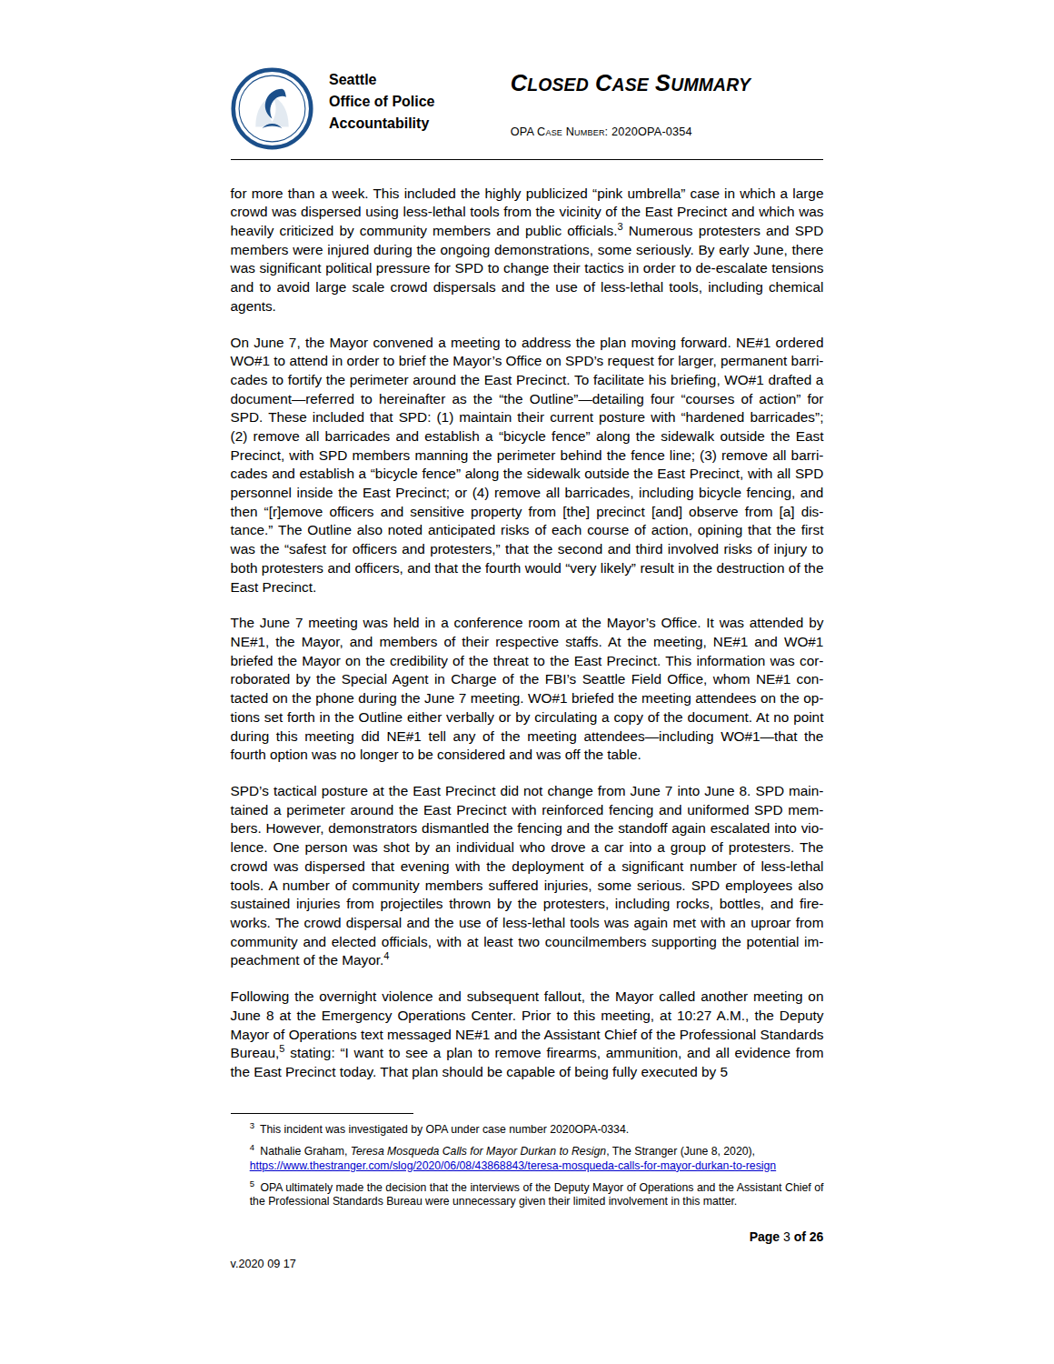Seattle
Office of Police
Accountability
CLOSED CASE SUMMARY
OPA Case Number: 2020OPA-0354
for more than a week. This included the highly publicized “pink umbrella” case in which a large crowd was dispersed using less-lethal tools from the vicinity of the East Precinct and which was heavily criticized by community members and public officials.3 Numerous protesters and SPD members were injured during the ongoing demonstrations, some seriously. By early June, there was significant political pressure for SPD to change their tactics in order to de-escalate tensions and to avoid large scale crowd dispersals and the use of less-lethal tools, including chemical agents.
On June 7, the Mayor convened a meeting to address the plan moving forward. NE#1 ordered WO#1 to attend in order to brief the Mayor’s Office on SPD’s request for larger, permanent barricades to fortify the perimeter around the East Precinct. To facilitate his briefing, WO#1 drafted a document—referred to hereinafter as the “the Outline”—detailing four “courses of action” for SPD. These included that SPD: (1) maintain their current posture with “hardened barricades”; (2) remove all barricades and establish a “bicycle fence” along the sidewalk outside the East Precinct, with SPD members manning the perimeter behind the fence line; (3) remove all barricades and establish a “bicycle fence” along the sidewalk outside the East Precinct, with all SPD personnel inside the East Precinct; or (4) remove all barricades, including bicycle fencing, and then “[r]emove officers and sensitive property from [the] precinct [and] observe from [a] distance.” The Outline also noted anticipated risks of each course of action, opining that the first was the “safest for officers and protesters,” that the second and third involved risks of injury to both protesters and officers, and that the fourth would “very likely” result in the destruction of the East Precinct.
The June 7 meeting was held in a conference room at the Mayor’s Office. It was attended by NE#1, the Mayor, and members of their respective staffs. At the meeting, NE#1 and WO#1 briefed the Mayor on the credibility of the threat to the East Precinct. This information was corroborated by the Special Agent in Charge of the FBI’s Seattle Field Office, whom NE#1 contacted on the phone during the June 7 meeting. WO#1 briefed the meeting attendees on the options set forth in the Outline either verbally or by circulating a copy of the document. At no point during this meeting did NE#1 tell any of the meeting attendees—including WO#1—that the fourth option was no longer to be considered and was off the table.
SPD’s tactical posture at the East Precinct did not change from June 7 into June 8. SPD maintained a perimeter around the East Precinct with reinforced fencing and uniformed SPD members. However, demonstrators dismantled the fencing and the standoff again escalated into violence. One person was shot by an individual who drove a car into a group of protesters. The crowd was dispersed that evening with the deployment of a significant number of less-lethal tools. A number of community members suffered injuries, some serious. SPD employees also sustained injuries from projectiles thrown by the protesters, including rocks, bottles, and fireworks. The crowd dispersal and the use of less-lethal tools was again met with an uproar from community and elected officials, with at least two councilmembers supporting the potential impeachment of the Mayor.4
Following the overnight violence and subsequent fallout, the Mayor called another meeting on June 8 at the Emergency Operations Center. Prior to this meeting, at 10:27 A.M., the Deputy Mayor of Operations text messaged NE#1 and the Assistant Chief of the Professional Standards Bureau,5 stating: “I want to see a plan to remove firearms, ammunition, and all evidence from the East Precinct today. That plan should be capable of being fully executed by 5
3 This incident was investigated by OPA under case number 2020OPA-0334.
4 Nathalie Graham, Teresa Mosqueda Calls for Mayor Durkan to Resign, The Stranger (June 8, 2020),
https://www.thestranger.com/slog/2020/06/08/43868843/teresa-mosqueda-calls-for-mayor-durkan-to-resign
5 OPA ultimately made the decision that the interviews of the Deputy Mayor of Operations and the Assistant Chief of the Professional Standards Bureau were unnecessary given their limited involvement in this matter.
Page 3 of 26
v.2020 09 17